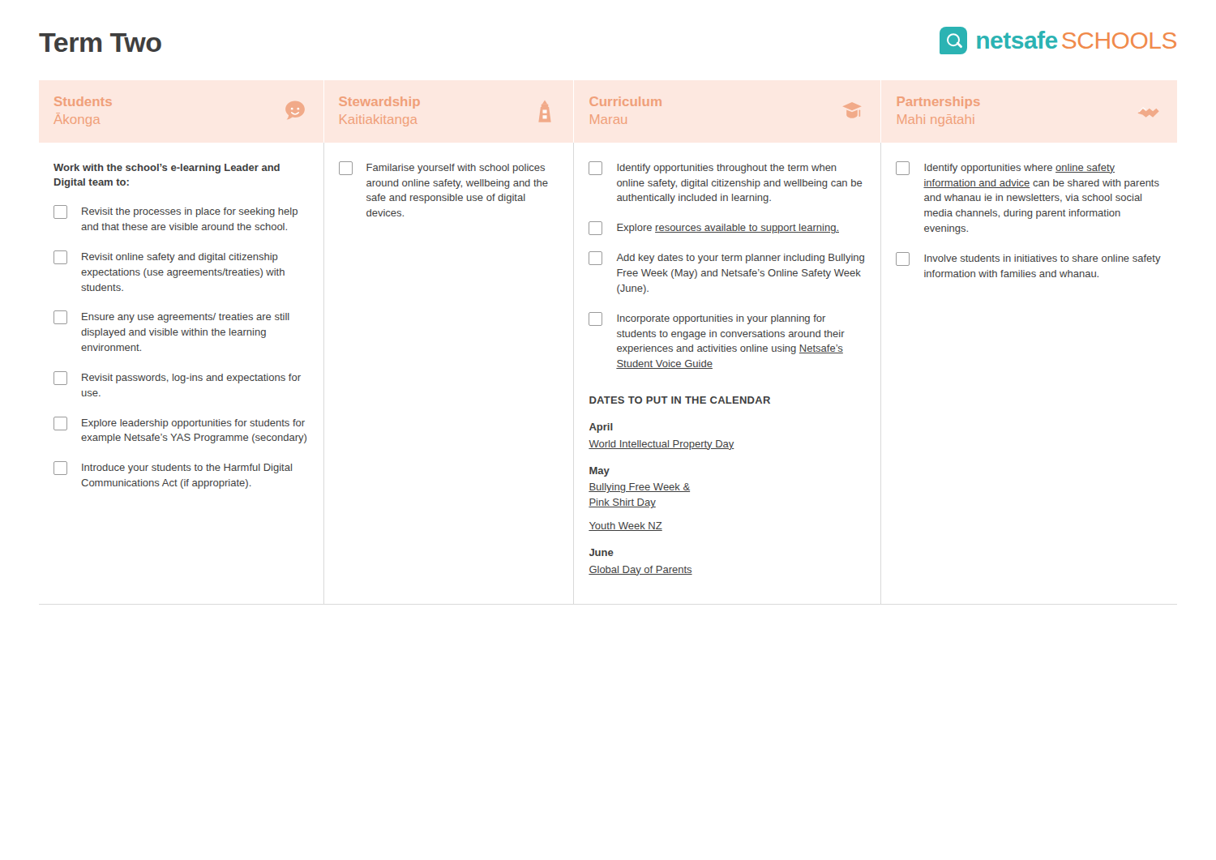Term Two
netsafeSCHOOLS
| Students Ākonga | Stewardship Kaitiakitanga | Curriculum Marau | Partnerships Mahi ngātahi |
| --- | --- | --- | --- |
| Work with the school’s e-learning Leader and Digital team to: Revisit the processes in place for seeking help and that these are visible around the school. Revisit online safety and digital citizenship expectations (use agreements/treaties) with students. Ensure any use agreements/ treaties are still displayed and visible within the learning environment. Revisit passwords, log-ins and expectations for use. Explore leadership opportunities for students for example Netsafe’s YAS Programme (secondary) Introduce your students to the Harmful Digital Communications Act (if appropriate). | Familarise yourself with school polices around online safety, wellbeing and the safe and responsible use of digital devices. | Identify opportunities throughout the term when online safety, digital citizenship and wellbeing can be authentically included in learning. Explore resources available to support learning. Add key dates to your term planner including Bullying Free Week (May) and Netsafe’s Online Safety Week (June). Incorporate opportunities in your planning for students to engage in conversations around their experiences and activities online using Netsafe’s Student Voice Guide DATES TO PUT IN THE CALENDAR April World Intellectual Property Day May Bullying Free Week & Pink Shirt Day Youth Week NZ June Global Day of Parents | Identify opportunities where online safety information and advice can be shared with parents and whanau ie in newsletters, via school social media channels, during parent information evenings. Involve students in initiatives to share online safety information with families and whanau. |